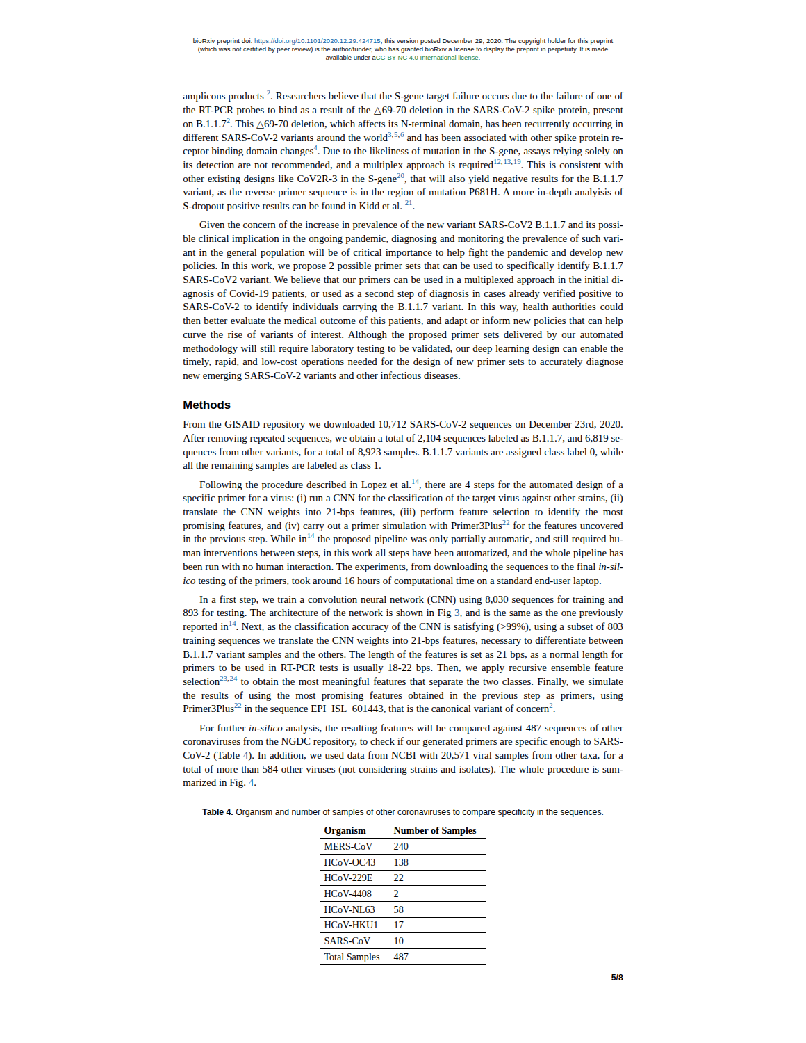bioRxiv preprint doi: https://doi.org/10.1101/2020.12.29.424715; this version posted December 29, 2020. The copyright holder for this preprint
(which was not certified by peer review) is the author/funder, who has granted bioRxiv a license to display the preprint in perpetuity. It is made
available under aCC-BY-NC 4.0 International license.
amplicons products 2. Researchers believe that the S-gene target failure occurs due to the failure of one of the RT-PCR probes to bind as a result of the △69-70 deletion in the SARS-CoV-2 spike protein, present on B.1.1.72. This △69-70 deletion, which affects its N-terminal domain, has been recurrently occurring in different SARS-CoV-2 variants around the world3, 5, 6 and has been associated with other spike protein receptor binding domain changes4. Due to the likeliness of mutation in the S-gene, assays relying solely on its detection are not recommended, and a multiplex approach is required12, 13, 19. This is consistent with other existing designs like CoV2R-3 in the S-gene20, that will also yield negative results for the B.1.1.7 variant, as the reverse primer sequence is in the region of mutation P681H. A more in-depth analyisis of S-dropout positive results can be found in Kidd et al. 21.
Given the concern of the increase in prevalence of the new variant SARS-CoV2 B.1.1.7 and its possible clinical implication in the ongoing pandemic, diagnosing and monitoring the prevalence of such variant in the general population will be of critical importance to help fight the pandemic and develop new policies. In this work, we propose 2 possible primer sets that can be used to specifically identify B.1.1.7 SARS-CoV2 variant. We believe that our primers can be used in a multiplexed approach in the initial diagnosis of Covid-19 patients, or used as a second step of diagnosis in cases already verified positive to SARS-CoV-2 to identify individuals carrying the B.1.1.7 variant. In this way, health authorities could then better evaluate the medical outcome of this patients, and adapt or inform new policies that can help curve the rise of variants of interest. Although the proposed primer sets delivered by our automated methodology will still require laboratory testing to be validated, our deep learning design can enable the timely, rapid, and low-cost operations needed for the design of new primer sets to accurately diagnose new emerging SARS-CoV-2 variants and other infectious diseases.
Methods
From the GISAID repository we downloaded 10,712 SARS-CoV-2 sequences on December 23rd, 2020. After removing repeated sequences, we obtain a total of 2,104 sequences labeled as B.1.1.7, and 6,819 sequences from other variants, for a total of 8,923 samples. B.1.1.7 variants are assigned class label 0, while all the remaining samples are labeled as class 1.
Following the procedure described in Lopez et al.14, there are 4 steps for the automated design of a specific primer for a virus: (i) run a CNN for the classification of the target virus against other strains, (ii) translate the CNN weights into 21-bps features, (iii) perform feature selection to identify the most promising features, and (iv) carry out a primer simulation with Primer3Plus22 for the features uncovered in the previous step. While in14 the proposed pipeline was only partially automatic, and still required human interventions between steps, in this work all steps have been automatized, and the whole pipeline has been run with no human interaction. The experiments, from downloading the sequences to the final in-silico testing of the primers, took around 16 hours of computational time on a standard end-user laptop.
In a first step, we train a convolution neural network (CNN) using 8,030 sequences for training and 893 for testing. The architecture of the network is shown in Fig 3, and is the same as the one previously reported in14. Next, as the classification accuracy of the CNN is satisfying (>99%), using a subset of 803 training sequences we translate the CNN weights into 21-bps features, necessary to differentiate between B.1.1.7 variant samples and the others. The length of the features is set as 21 bps, as a normal length for primers to be used in RT-PCR tests is usually 18-22 bps. Then, we apply recursive ensemble feature selection23, 24 to obtain the most meaningful features that separate the two classes. Finally, we simulate the results of using the most promising features obtained in the previous step as primers, using Primer3Plus22 in the sequence EPI_ISL_601443, that is the canonical variant of concern2.
For further in-silico analysis, the resulting features will be compared against 487 sequences of other coronaviruses from the NGDC repository, to check if our generated primers are specific enough to SARS-CoV-2 (Table 4). In addition, we used data from NCBI with 20,571 viral samples from other taxa, for a total of more than 584 other viruses (not considering strains and isolates). The whole procedure is summarized in Fig. 4.
Table 4. Organism and number of samples of other coronaviruses to compare specificity in the sequences.
| Organism | Number of Samples |
| --- | --- |
| MERS-CoV | 240 |
| HCoV-OC43 | 138 |
| HCoV-229E | 22 |
| HCoV-4408 | 2 |
| HCoV-NL63 | 58 |
| HCoV-HKU1 | 17 |
| SARS-CoV | 10 |
| Total Samples | 487 |
5/8